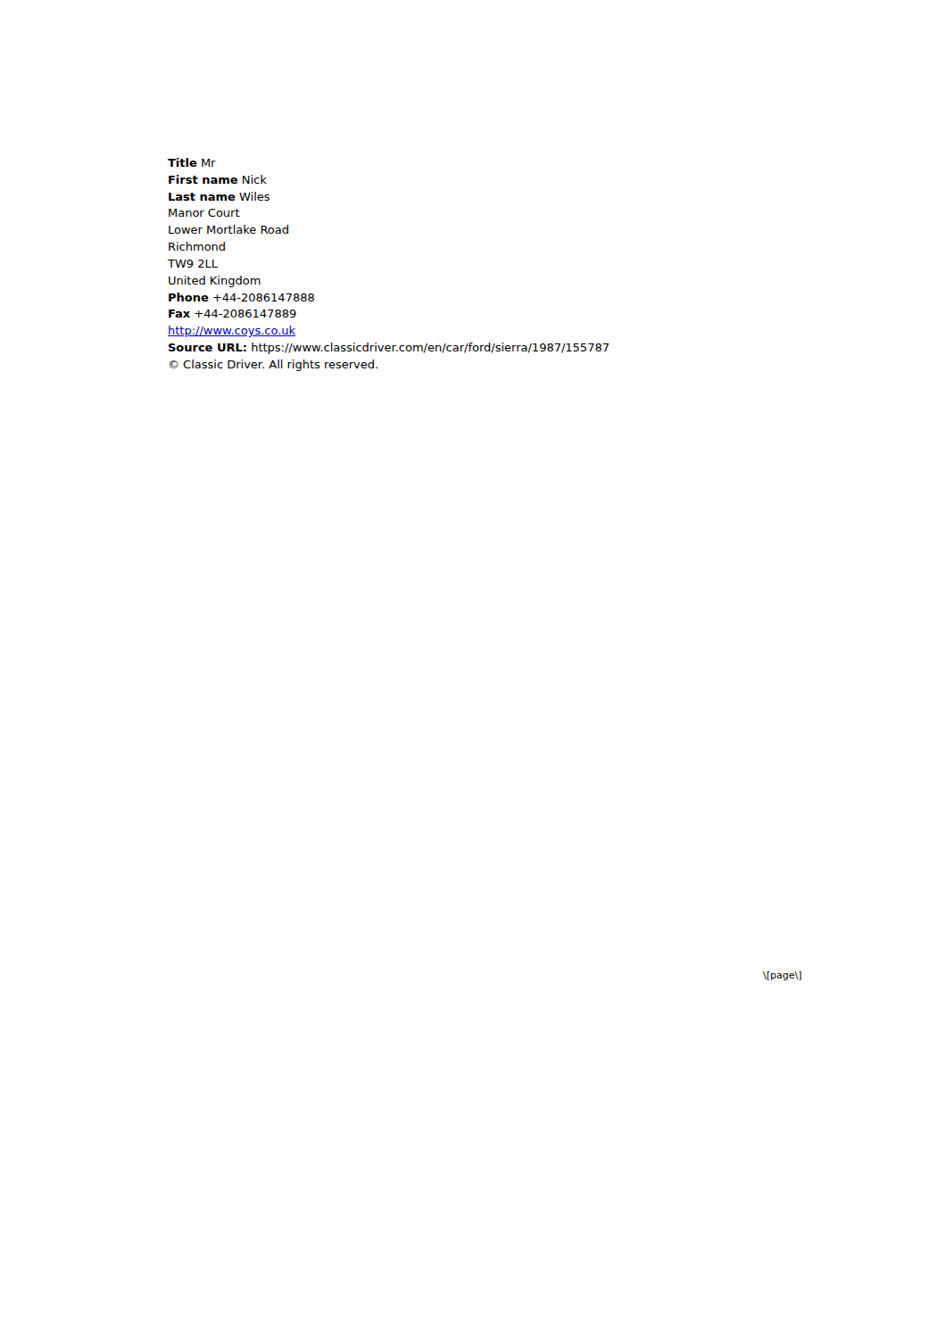Title Mr
First name Nick
Last name Wiles
Manor Court
Lower Mortlake Road
Richmond
TW9 2LL
United Kingdom
Phone +44-2086147888
Fax +44-2086147889
http://www.coys.co.uk
Source URL: https://www.classicdriver.com/en/car/ford/sierra/1987/155787
© Classic Driver. All rights reserved.
\[page\]